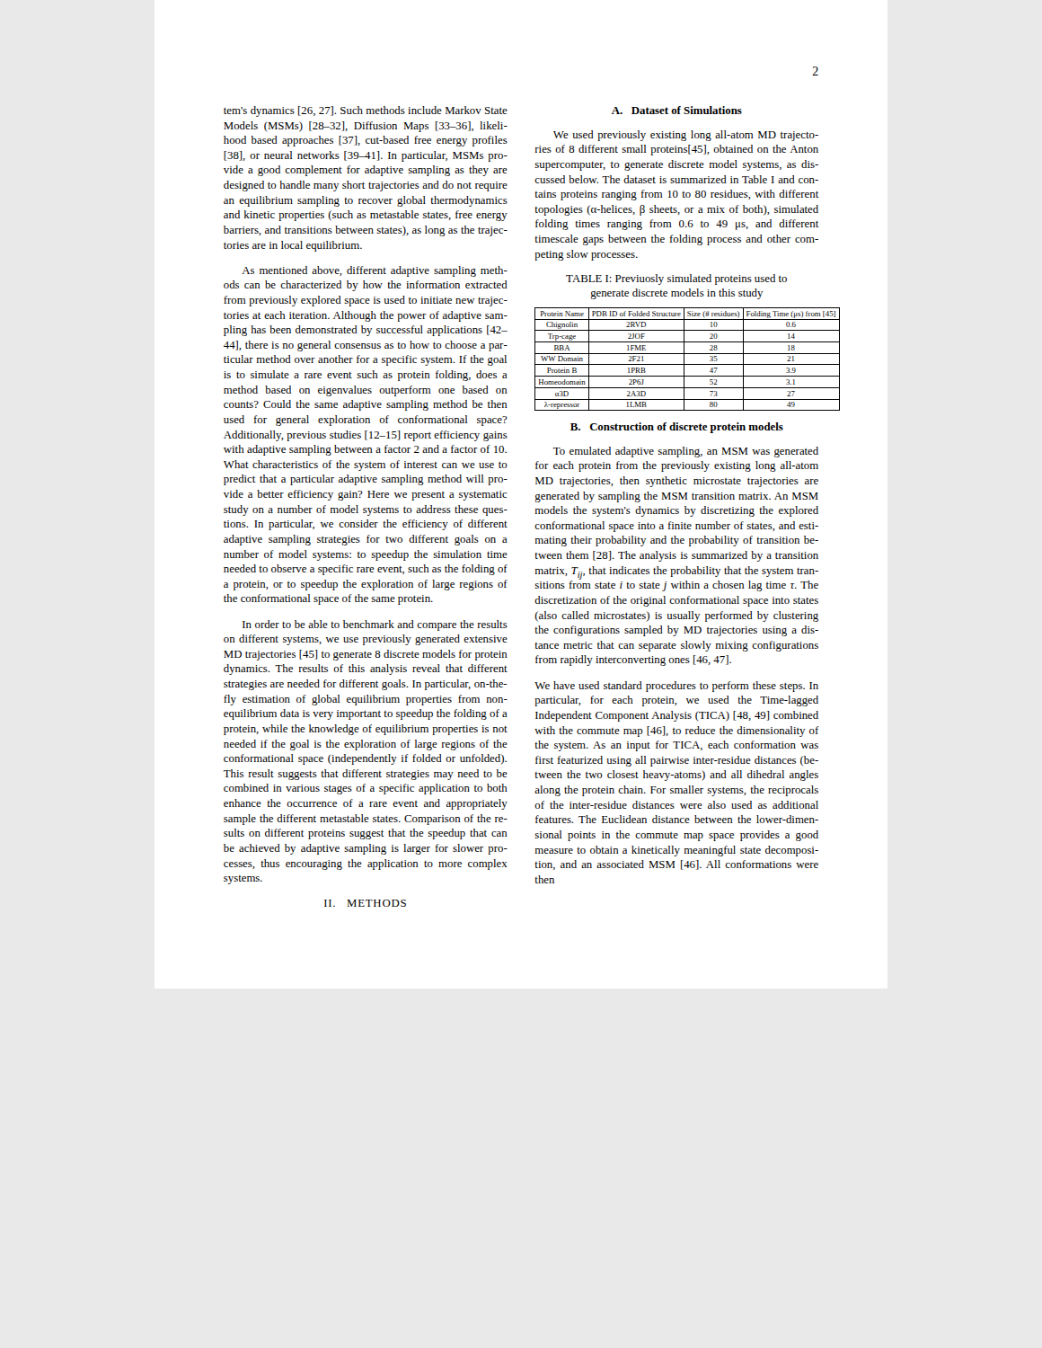2
tem's dynamics [26, 27]. Such methods include Markov State Models (MSMs) [28–32], Diffusion Maps [33–36], likelihood based approaches [37], cut-based free energy profiles [38], or neural networks [39–41]. In particular, MSMs provide a good complement for adaptive sampling as they are designed to handle many short trajectories and do not require an equilibrium sampling to recover global thermodynamics and kinetic properties (such as metastable states, free energy barriers, and transitions between states), as long as the trajectories are in local equilibrium.
As mentioned above, different adaptive sampling methods can be characterized by how the information extracted from previously explored space is used to initiate new trajectories at each iteration. Although the power of adaptive sampling has been demonstrated by successful applications [42–44], there is no general consensus as to how to choose a particular method over another for a specific system. If the goal is to simulate a rare event such as protein folding, does a method based on eigenvalues outperform one based on counts? Could the same adaptive sampling method be then used for general exploration of conformational space? Additionally, previous studies [12–15] report efficiency gains with adaptive sampling between a factor 2 and a factor of 10. What characteristics of the system of interest can we use to predict that a particular adaptive sampling method will provide a better efficiency gain? Here we present a systematic study on a number of model systems to address these questions. In particular, we consider the efficiency of different adaptive sampling strategies for two different goals on a number of model systems: to speedup the simulation time needed to observe a specific rare event, such as the folding of a protein, or to speedup the exploration of large regions of the conformational space of the same protein.
In order to be able to benchmark and compare the results on different systems, we use previously generated extensive MD trajectories [45] to generate 8 discrete models for protein dynamics. The results of this analysis reveal that different strategies are needed for different goals. In particular, on-the-fly estimation of global equilibrium properties from non-equilibrium data is very important to speedup the folding of a protein, while the knowledge of equilibrium properties is not needed if the goal is the exploration of large regions of the conformational space (independently if folded or unfolded). This result suggests that different strategies may need to be combined in various stages of a specific application to both enhance the occurrence of a rare event and appropriately sample the different metastable states. Comparison of the results on different proteins suggest that the speedup that can be achieved by adaptive sampling is larger for slower processes, thus encouraging the application to more complex systems.
II. Methods
A. Dataset of Simulations
We used previously existing long all-atom MD trajectories of 8 different small proteins[45], obtained on the Anton supercomputer, to generate discrete model systems, as discussed below. The dataset is summarized in Table I and contains proteins ranging from 10 to 80 residues, with different topologies (α-helices, β sheets, or a mix of both), simulated folding times ranging from 0.6 to 49 μs, and different timescale gaps between the folding process and other competing slow processes.
TABLE I: Previuosly simulated proteins used to
generate discrete models in this study
| Protein Name | PDB ID of Folded Structure | Size (# residues) | Folding Time (μs) from [45] |
| --- | --- | --- | --- |
| Chignolin | 2RVD | 10 | 0.6 |
| Trp-cage | 2JOF | 20 | 14 |
| BBA | 1FME | 28 | 18 |
| WW Domain | 2F21 | 35 | 21 |
| Protein B | 1PRB | 47 | 3.9 |
| Homeodomain | 2P6J | 52 | 3.1 |
| α3D | 2A3D | 73 | 27 |
| λ-repressor | 1LMB | 80 | 49 |
B. Construction of discrete protein models
To emulated adaptive sampling, an MSM was generated for each protein from the previously existing long all-atom MD trajectories, then synthetic microstate trajectories are generated by sampling the MSM transition matrix. An MSM models the system's dynamics by discretizing the explored conformational space into a finite number of states, and estimating their probability and the probability of transition between them [28]. The analysis is summarized by a transition matrix, Tij, that indicates the probability that the system transitions from state i to state j within a chosen lag time τ. The discretization of the original conformational space into states (also called microstates) is usually performed by clustering the configurations sampled by MD trajectories using a distance metric that can separate slowly mixing configurations from rapidly interconverting ones [46, 47].
We have used standard procedures to perform these steps. In particular, for each protein, we used the Time-lagged Independent Component Analysis (TICA) [48, 49] combined with the commute map [46], to reduce the dimensionality of the system. As an input for TICA, each conformation was first featurized using all pairwise inter-residue distances (between the two closest heavy-atoms) and all dihedral angles along the protein chain. For smaller systems, the reciprocals of the inter-residue distances were also used as additional features. The Euclidean distance between the lower-dimensional points in the commute map space provides a good measure to obtain a kinetically meaningful state decomposition, and an associated MSM [46]. All conformations were then